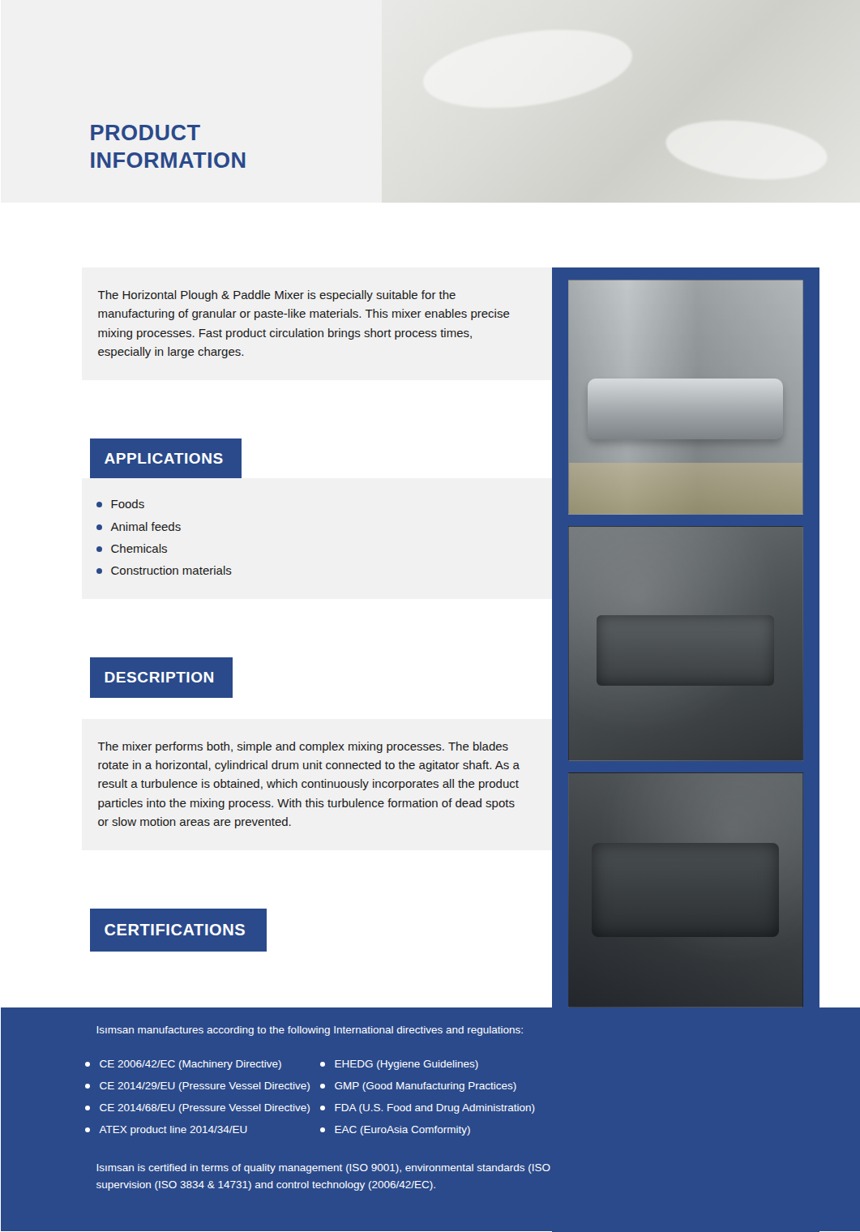Product
Information
The Horizontal Plough & Paddle Mixer is especially suitable for the manufacturing of granular or paste-like materials. This mixer enables precise mixing processes. Fast product circulation brings short process times, especially in large charges.
Applications
Foods
Animal feeds
Chemicals
Construction materials
Description
The mixer performs both, simple and complex mixing processes. The blades rotate in a horizontal, cylindrical drum unit connected to the agitator shaft. As a result a turbulence is obtained, which continuously incorporates all the product particles into the mixing process. With this turbulence formation of dead spots or slow motion areas are prevented.
Certifications
Isımsan manufactures according to the following International directives and regulations:
CE 2006/42/EC (Machinery Directive)
CE 2014/29/EU (Pressure Vessel Directive)
CE 2014/68/EU (Pressure Vessel Directive)
ATEX product line 2014/34/EU
EHEDG (Hygiene Guidelines)
GMP (Good Manufacturing Practices)
FDA (U.S. Food and Drug Administration)
EAC (EuroAsia Comformity)
Isımsan is certified in terms of quality management (ISO 9001), environmental standards (ISO 14001), welding technology and supervision (ISO 3834 & 14731) and control technology (2006/42/EC).